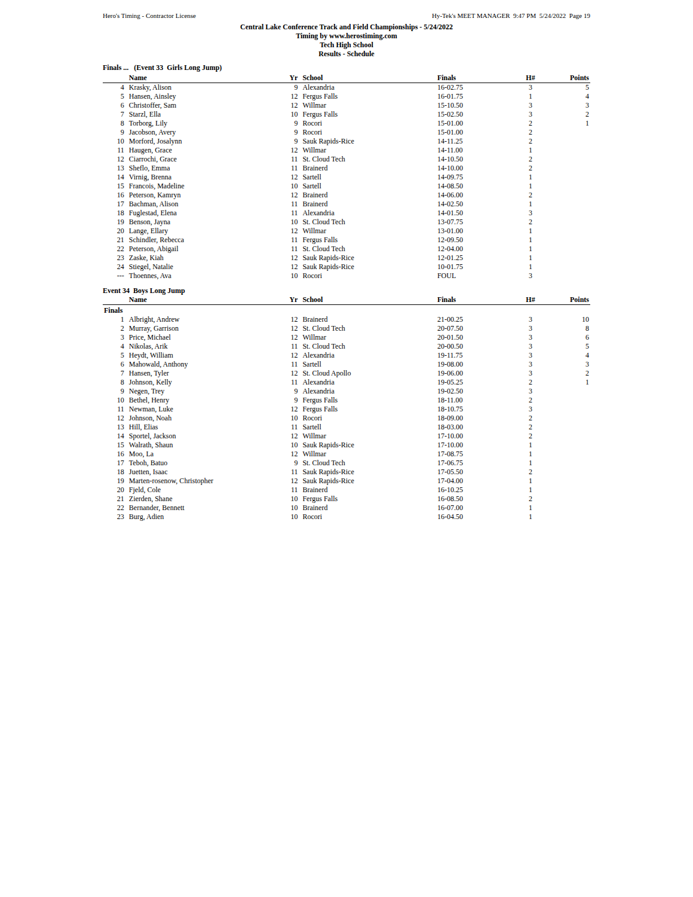Hero's Timing - Contractor License Hy-Tek's MEET MANAGER 9:47 PM 5/24/2022 Page 19
Central Lake Conference Track and Field Championships - 5/24/2022
Timing by www.herostiming.com
Tech High School
Results - Schedule
Finals ... (Event 33 Girls Long Jump)
| | Name | Yr | School | Finals | H# | Points |
| --- | --- | --- | --- | --- | --- | --- |
| 4 | Krasky, Alison | 9 | Alexandria | 16-02.75 | 3 | 5 |
| 5 | Hansen, Ainsley | 12 | Fergus Falls | 16-01.75 | 1 | 4 |
| 6 | Christoffer, Sam | 12 | Willmar | 15-10.50 | 3 | 3 |
| 7 | Starzl, Ella | 10 | Fergus Falls | 15-02.50 | 3 | 2 |
| 8 | Torborg, Lily | 9 | Rocori | 15-01.00 | 2 | 1 |
| 9 | Jacobson, Avery | 9 | Rocori | 15-01.00 | 2 | |
| 10 | Morford, Josalynn | 9 | Sauk Rapids-Rice | 14-11.25 | 2 | |
| 11 | Haugen, Grace | 12 | Willmar | 14-11.00 | 1 | |
| 12 | Ciarrochi, Grace | 11 | St. Cloud Tech | 14-10.50 | 2 | |
| 13 | Sheflo, Emma | 11 | Brainerd | 14-10.00 | 2 | |
| 14 | Virnig, Brenna | 12 | Sartell | 14-09.75 | 1 | |
| 15 | Francois, Madeline | 10 | Sartell | 14-08.50 | 1 | |
| 16 | Peterson, Kamryn | 12 | Brainerd | 14-06.00 | 2 | |
| 17 | Bachman, Alison | 11 | Brainerd | 14-02.50 | 1 | |
| 18 | Fuglestad, Elena | 11 | Alexandria | 14-01.50 | 3 | |
| 19 | Benson, Jayna | 10 | St. Cloud Tech | 13-07.75 | 2 | |
| 20 | Lange, Ellary | 12 | Willmar | 13-01.00 | 1 | |
| 21 | Schindler, Rebecca | 11 | Fergus Falls | 12-09.50 | 1 | |
| 22 | Peterson, Abigail | 11 | St. Cloud Tech | 12-04.00 | 1 | |
| 23 | Zaske, Kiah | 12 | Sauk Rapids-Rice | 12-01.25 | 1 | |
| 24 | Stiegel, Natalie | 12 | Sauk Rapids-Rice | 10-01.75 | 1 | |
| --- | Thoennes, Ava | 10 | Rocori | FOUL | 3 | |
Event 34 Boys Long Jump
| | Name | Yr | School | Finals | H# | Points |
| --- | --- | --- | --- | --- | --- | --- |
| Finals |
| 1 | Albright, Andrew | 12 | Brainerd | 21-00.25 | 3 | 10 |
| 2 | Murray, Garrison | 12 | St. Cloud Tech | 20-07.50 | 3 | 8 |
| 3 | Price, Michael | 12 | Willmar | 20-01.50 | 3 | 6 |
| 4 | Nikolas, Arik | 11 | St. Cloud Tech | 20-00.50 | 3 | 5 |
| 5 | Heydt, William | 12 | Alexandria | 19-11.75 | 3 | 4 |
| 6 | Mahowald, Anthony | 11 | Sartell | 19-08.00 | 3 | 3 |
| 7 | Hansen, Tyler | 12 | St. Cloud Apollo | 19-06.00 | 3 | 2 |
| 8 | Johnson, Kelly | 11 | Alexandria | 19-05.25 | 2 | 1 |
| 9 | Negen, Trey | 9 | Alexandria | 19-02.50 | 3 | |
| 10 | Bethel, Henry | 9 | Fergus Falls | 18-11.00 | 2 | |
| 11 | Newman, Luke | 12 | Fergus Falls | 18-10.75 | 3 | |
| 12 | Johnson, Noah | 10 | Rocori | 18-09.00 | 2 | |
| 13 | Hill, Elias | 11 | Sartell | 18-03.00 | 2 | |
| 14 | Sportel, Jackson | 12 | Willmar | 17-10.00 | 2 | |
| 15 | Walrath, Shaun | 10 | Sauk Rapids-Rice | 17-10.00 | 1 | |
| 16 | Moo, La | 12 | Willmar | 17-08.75 | 1 | |
| 17 | Teboh, Batuo | 9 | St. Cloud Tech | 17-06.75 | 1 | |
| 18 | Juetten, Isaac | 11 | Sauk Rapids-Rice | 17-05.50 | 2 | |
| 19 | Marten-rosenow, Christopher | 12 | Sauk Rapids-Rice | 17-04.00 | 1 | |
| 20 | Fjeld, Cole | 11 | Brainerd | 16-10.25 | 1 | |
| 21 | Zierden, Shane | 10 | Fergus Falls | 16-08.50 | 2 | |
| 22 | Bernander, Bennett | 10 | Brainerd | 16-07.00 | 1 | |
| 23 | Burg, Adien | 10 | Rocori | 16-04.50 | 1 | |